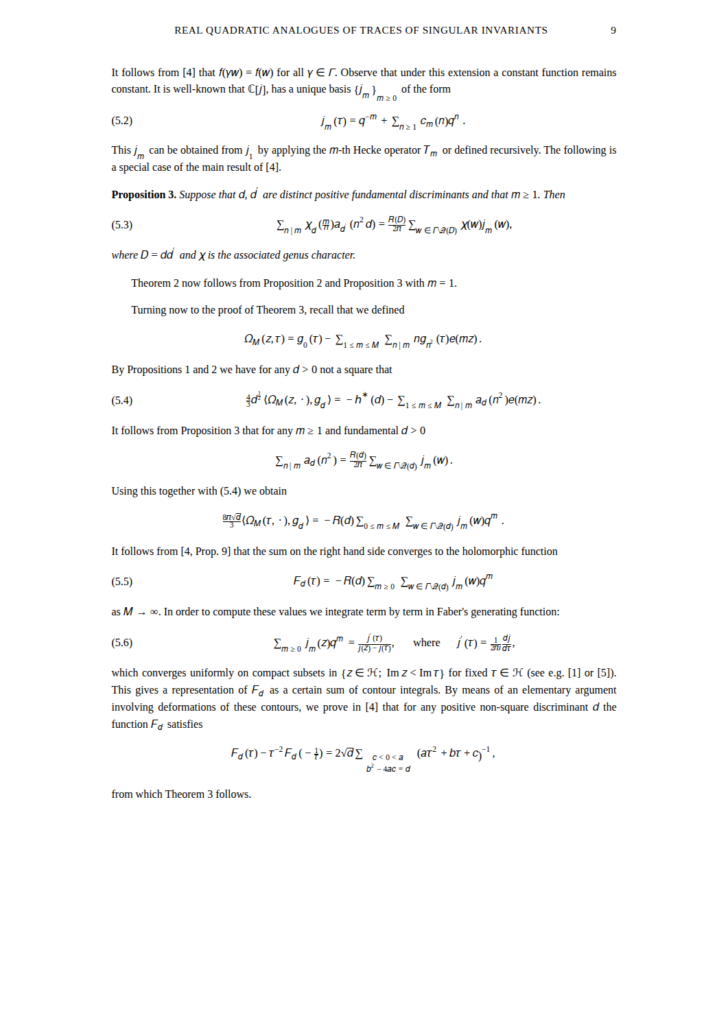REAL QUADRATIC ANALOGUES OF TRACES OF SINGULAR INVARIANTS 9
It follows from [4] that f(γw)=f(w) for all γ∈Γ. Observe that under this extension a constant function remains constant. It is well-known that ℂ[j], has a unique basis {jm}m≥0 of the form
(5.2) jm(τ)= q−m+ ∑n≥1 cm(n)qn.
This jm can be obtained from j1 by applying the m-th Hecke operator Tm or defined recursively. The following is a special case of the main result of [4].
Proposition 3. Suppose that d, d′ are distinct positive fundamental discriminants and that m≥1. Then
(5.3) ∑n|m χd(mn) ad′(n2d) = R(D)2π ∑w∈Γ\𝒬(D) χ(w)jm(w),
where D=dd′ and χ is the associated genus character.
Theorem 2 now follows from Proposition 2 and Proposition 3 with m=1.
Turning now to the proof of Theorem 3, recall that we defined
ΩM(z,τ)= g0(τ)− ∑1≤m≤M ∑n|m ngn2(τ)e(mz).
By Propositions 1 and 2 we have for any d>0 not a square that
(5.4) 43 d12 ⟨ΩM(z,·),gd⟩ =−h∗(d)− ∑1≤m≤M ∑n|m ad(n2)e(mz).
It follows from Proposition 3 that for any m≥1 and fundamental d>0
∑n|m ad(n2) = R(d)2π ∑w∈Γ\𝒬(d) jm(w).
Using this together with (5.4) we obtain
8πd3 ⟨ΩM(τ,·),gd⟩ =−R(d) ∑0≤m≤M ∑w∈Γ\𝒬(d) jm(w)qm.
It follows from [4, Prop. 9] that the sum on the right hand side converges to the holomorphic function
(5.5) Fd(τ)= −R(d) ∑m≥0 ∑w∈Γ\𝒬(d) jm(w)qm
as M→∞. In order to compute these values we integrate term by term in Faber's generating function:
(5.6) ∑m≥0 jm(z)qm = j′(τ)j(z)−j(τ) ,where j′(τ)= 12πi djdτ,
which converges uniformly on compact subsets in {z∈ℋ;Imz<Imτ} for fixed τ∈ℋ (see e.g. [1] or [5]). This gives a representation of Fd as a certain sum of contour integrals. By means of an elementary argument involving deformations of these contours, we prove in [4] that for any positive non-square discriminant d the function Fd satisfies
Fd(τ)− τ−2 Fd(−1τ) =2d ∑ c<0<a b2−4ac=d (aτ2+bτ+c)−1,
from which Theorem 3 follows.